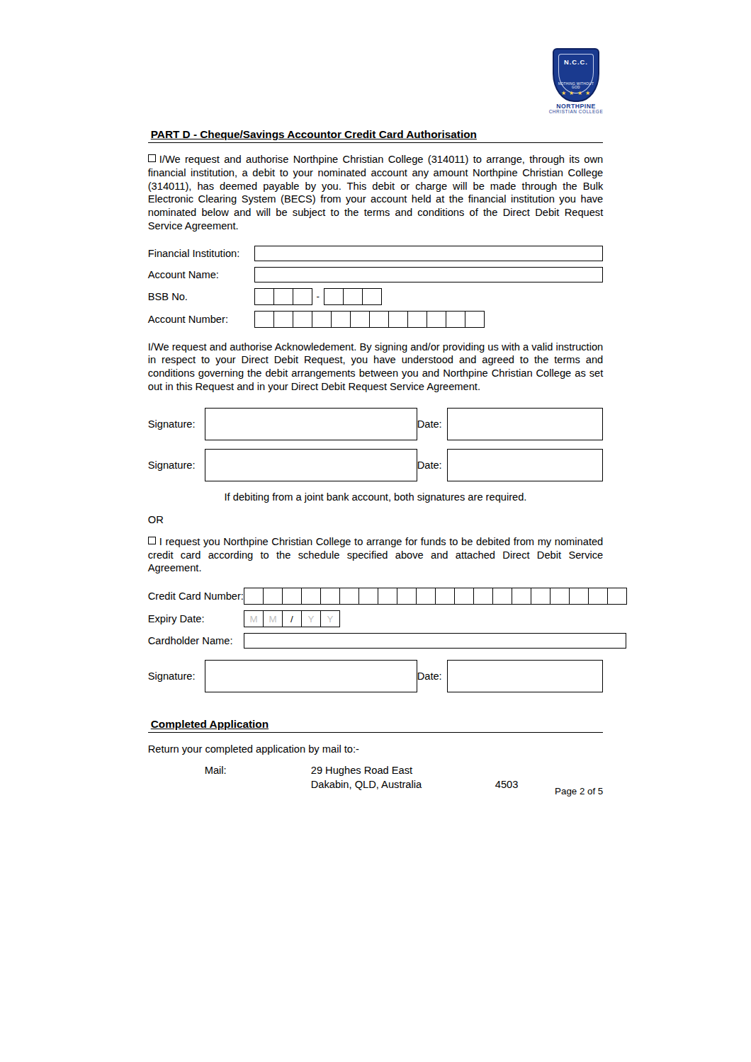N.C.C.
NOTHING WITHOUT GOD
★ ★ ★ ★
NORTHPINE
CHRISTIAN COLLEGE
PART D - Cheque/Savings Accountor Credit Card Authorisation
I/We request and authorise Northpine Christian College (314011) to arrange, through its own financial institution, a debit to your nominated account any amount Northpine Christian College (314011), has deemed payable by you. This debit or charge will be made through the Bulk Electronic Clearing System (BECS) from your account held at the financial institution you have nominated below and will be subject to the terms and conditions of the Direct Debit Request Service Agreement.
| Financial Institution: | |
| Account Name: | |
| BSB No. | - |
| Account Number: | |
I/We request and authorise Acknowledement. By signing and/or providing us with a valid instruction in respect to your Direct Debit Request, you have understood and agreed to the terms and conditions governing the debit arrangements between you and Northpine Christian College as set out in this Request and in your Direct Debit Request Service Agreement.
| Signature: | | Date: | |
| Signature: | | Date: | |
If debiting from a joint bank account, both signatures are required.
OR
I request you Northpine Christian College to arrange for funds to be debited from my nominated credit card according to the schedule specified above and attached Direct Debit Service Agreement.
| Credit Card Number: | |
| Expiry Date: | M M / Y Y |
| Cardholder Name: | |
| Signature: | | Date: | |
Completed Application
Return your completed application by mail to:-
| Mail: | 29 Hughes Road East | |
| | Dakabin, QLD, Australia | 4503 |
Page 2 of 5